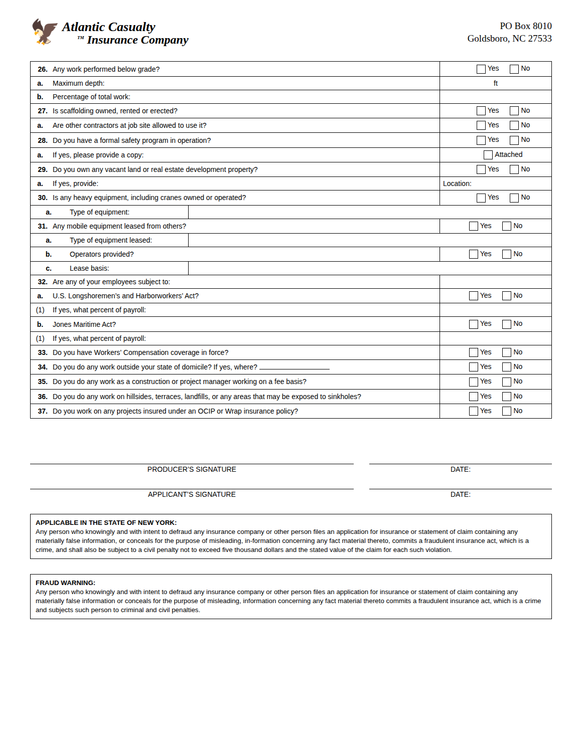🦅
Atlantic Casualty
TM Insurance Company
PO Box 8010
Goldsboro, NC 27533
| 26. | Any work performed below grade? | Yes No |
| a. | Maximum depth: | ft |
| b. | Percentage of total work: | |
| 27. | Is scaffolding owned, rented or erected? | Yes No |
| a. | Are other contractors at job site allowed to use it? | Yes No |
| 28. | Do you have a formal safety program in operation? | Yes No |
| a. | If yes, please provide a copy: | Attached |
| 29. | Do you own any vacant land or real estate development property? | Yes No |
| a. | If yes, provide: | Location: | |
| 30. | Is any heavy equipment, including cranes owned or operated? | Yes No |
| a. | Type of equipment: | |
| 31. | Any mobile equipment leased from others? | Yes No |
| a. | Type of equipment leased: | |
| b. | Operators provided? | Yes No |
| c. | Lease basis: | |
| 32. | Are any of your employees subject to: | |
| a. | U.S. Longshoremen’s and Harborworkers’ Act? | Yes No |
| (1) | If yes, what percent of payroll: | |
| b. | Jones Maritime Act? | Yes No |
| (1) | If yes, what percent of payroll: | |
| 33. | Do you have Workers’ Compensation coverage in force? | Yes No |
| 34. | Do you do any work outside your state of domicile? If yes, where? | Yes No |
| 35. | Do you do any work as a construction or project manager working on a fee basis? | Yes No |
| 36. | Do you do any work on hillsides, terraces, landfills, or any areas that may be exposed to sinkholes? | Yes No |
| 37. | Do you work on any projects insured under an OCIP or Wrap insurance policy? | Yes No |
| PRODUCER’S SIGNATURE | | DATE: |
| APPLICANT’S SIGNATURE | | DATE: |
APPLICABLE IN THE STATE OF NEW YORK:
Any person who knowingly and with intent to defraud any insurance company or other person files an application for insurance or statement of claim containing any materially false information, or conceals for the purpose of misleading, in-formation concerning any fact material thereto, commits a fraudulent insurance act, which is a crime, and shall also be subject to a civil penalty not to exceed five thousand dollars and the stated value of the claim for each such violation.
FRAUD WARNING:
Any person who knowingly and with intent to defraud any insurance company or other person files an application for insurance or statement of claim containing any materially false information or conceals for the purpose of misleading, information concerning any fact material thereto commits a fraudulent insurance act, which is a crime and subjects such person to criminal and civil penalties.